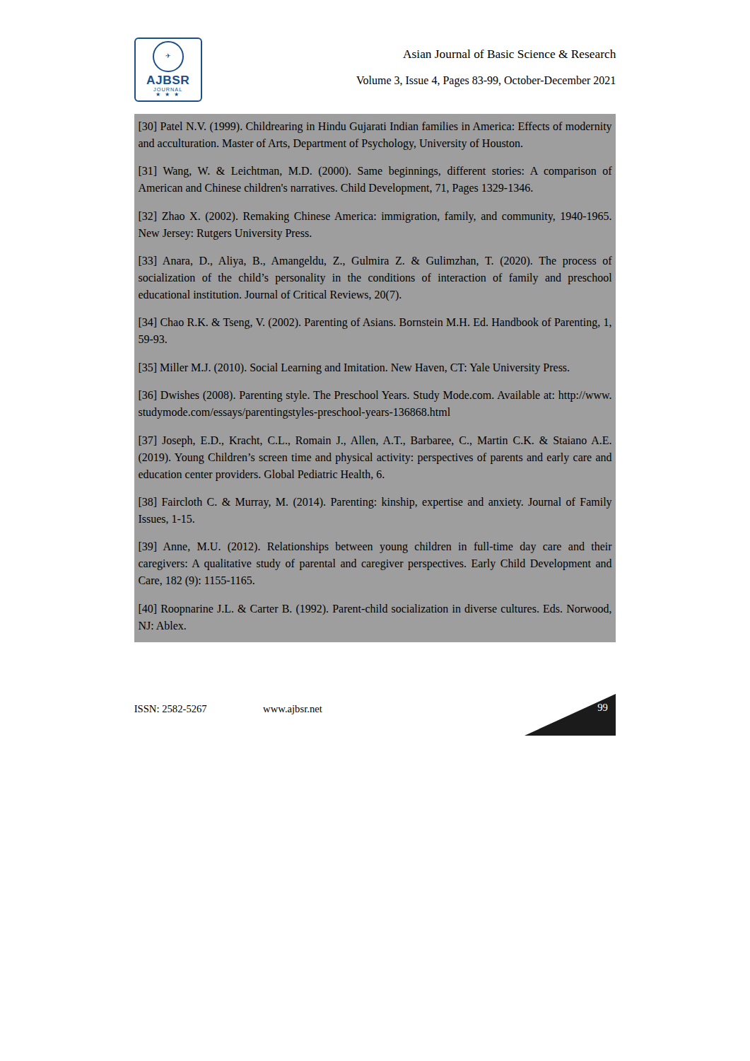✈
AJBSR
JOURNAL
★ ★ ★
Asian Journal of Basic Science & Research
Volume 3, Issue 4, Pages 83-99, October-December 2021
[30] Patel N.V. (1999). Childrearing in Hindu Gujarati Indian families in America: Effects of modernity and acculturation. Master of Arts, Department of Psychology, University of Houston.
[31] Wang, W. & Leichtman, M.D. (2000). Same beginnings, different stories: A comparison of American and Chinese children's narratives. Child Development, 71, Pages 1329-1346.
[32] Zhao X. (2002). Remaking Chinese America: immigration, family, and community, 1940-1965. New Jersey: Rutgers University Press.
[33] Anara, D., Aliya, B., Amangeldu, Z., Gulmira Z. & Gulimzhan, T. (2020). The process of socialization of the child’s personality in the conditions of interaction of family and preschool educational institution. Journal of Critical Reviews, 20(7).
[34] Chao R.K. & Tseng, V. (2002). Parenting of Asians. Bornstein M.H. Ed. Handbook of Parenting, 1, 59-93.
[35] Miller M.J. (2010). Social Learning and Imitation. New Haven, CT: Yale University Press.
[36] Dwishes (2008). Parenting style. The Preschool Years. Study Mode.com. Available at: http://www. studymode.com/essays/parentingstyles-preschool-years-136868.html
[37] Joseph, E.D., Kracht, C.L., Romain J., Allen, A.T., Barbaree, C., Martin C.K. & Staiano A.E. (2019). Young Children’s screen time and physical activity: perspectives of parents and early care and education center providers. Global Pediatric Health, 6.
[38] Faircloth C. & Murray, M. (2014). Parenting: kinship, expertise and anxiety. Journal of Family Issues, 1-15.
[39] Anne, M.U. (2012). Relationships between young children in full-time day care and their caregivers: A qualitative study of parental and caregiver perspectives. Early Child Development and Care, 182 (9): 1155-1165.
[40] Roopnarine J.L. & Carter B. (1992). Parent-child socialization in diverse cultures. Eds. Norwood, NJ: Ablex.
ISSN: 2582-5267
www.ajbsr.net
99